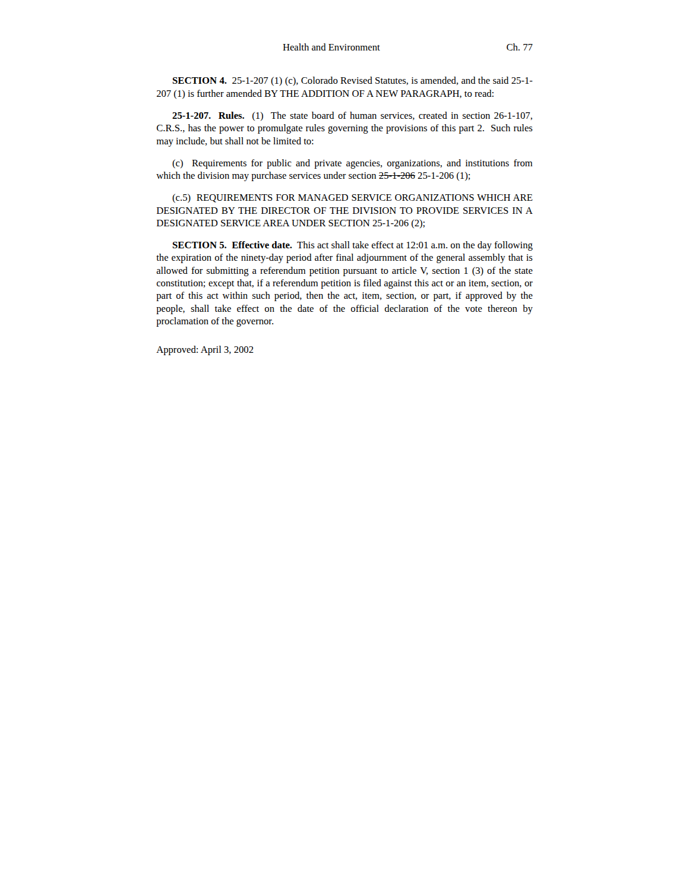Health and Environment
Ch. 77
SECTION 4. 25-1-207 (1) (c), Colorado Revised Statutes, is amended, and the said 25-1-207 (1) is further amended BY THE ADDITION OF A NEW PARAGRAPH, to read:
25-1-207. Rules. (1) The state board of human services, created in section 26-1-107, C.R.S., has the power to promulgate rules governing the provisions of this part 2. Such rules may include, but shall not be limited to:
(c) Requirements for public and private agencies, organizations, and institutions from which the division may purchase services under section 25-1-206 25-1-206 (1);
(c.5) REQUIREMENTS FOR MANAGED SERVICE ORGANIZATIONS WHICH ARE DESIGNATED BY THE DIRECTOR OF THE DIVISION TO PROVIDE SERVICES IN A DESIGNATED SERVICE AREA UNDER SECTION 25-1-206 (2);
SECTION 5. Effective date. This act shall take effect at 12:01 a.m. on the day following the expiration of the ninety-day period after final adjournment of the general assembly that is allowed for submitting a referendum petition pursuant to article V, section 1 (3) of the state constitution; except that, if a referendum petition is filed against this act or an item, section, or part of this act within such period, then the act, item, section, or part, if approved by the people, shall take effect on the date of the official declaration of the vote thereon by proclamation of the governor.
Approved: April 3, 2002